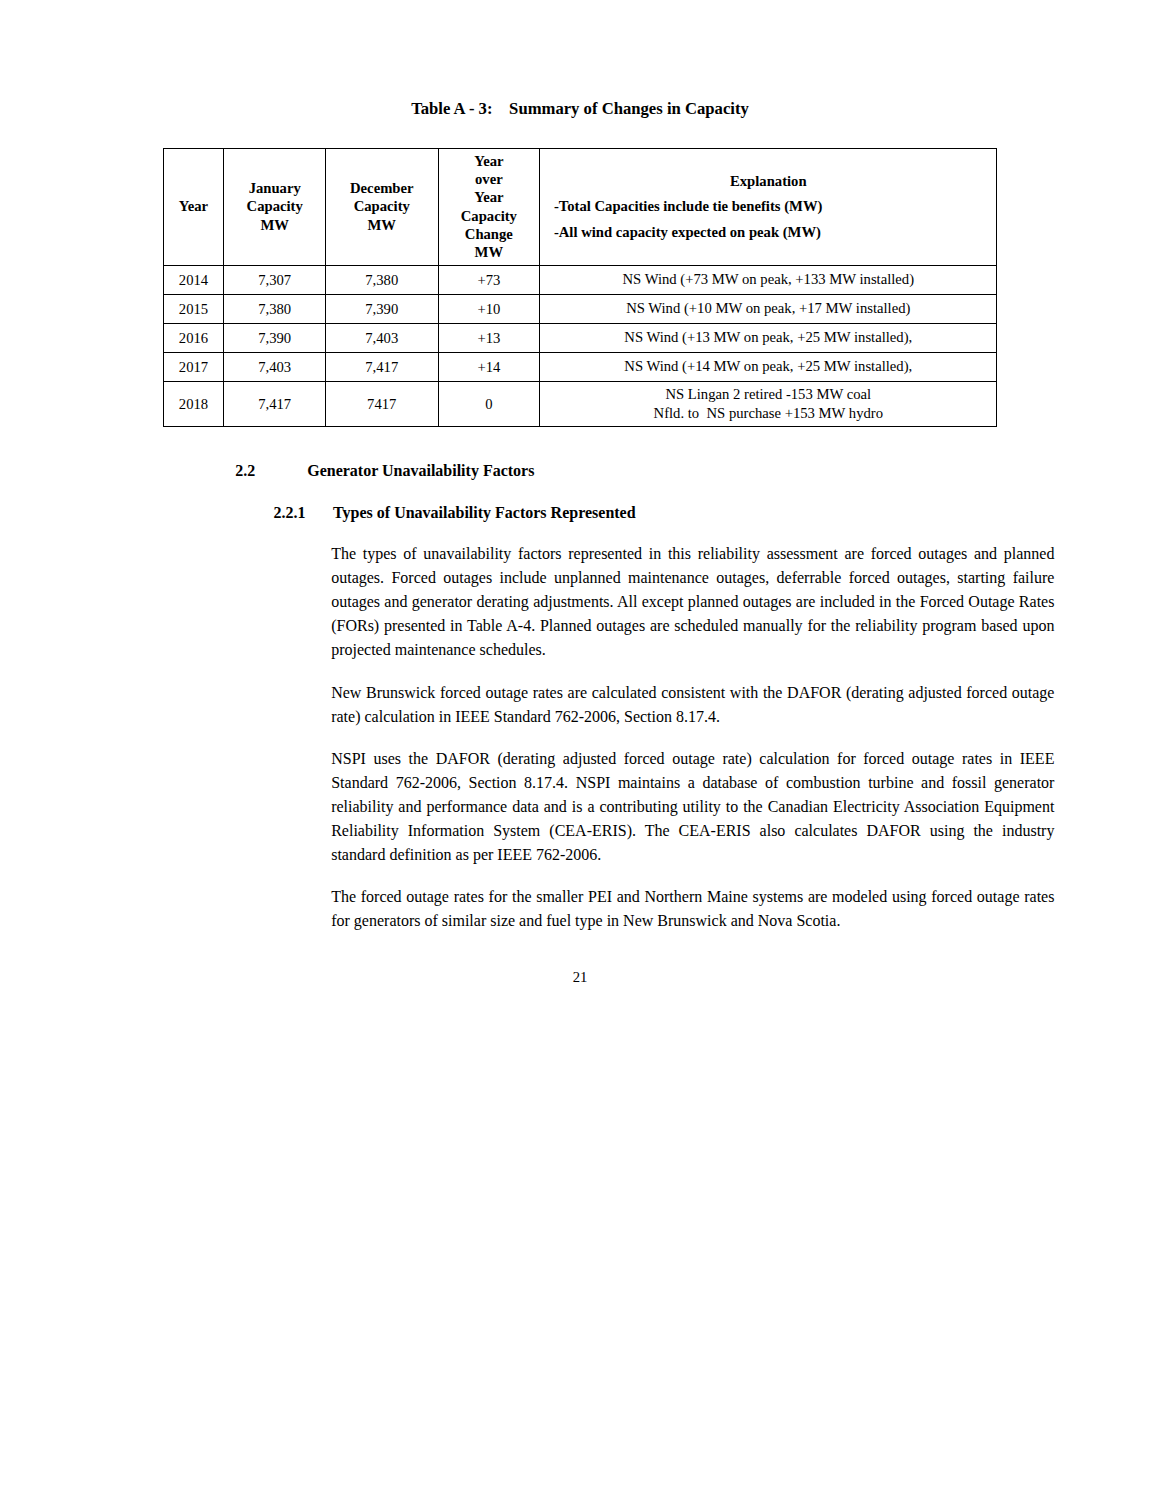Table A - 3: Summary of Changes in Capacity
| Year | January Capacity MW | December Capacity MW | Year over Year Capacity Change MW | Explanation -Total Capacities include tie benefits (MW) -All wind capacity expected on peak (MW) |
| --- | --- | --- | --- | --- |
| 2014 | 7,307 | 7,380 | +73 | NS Wind (+73 MW on peak, +133 MW installed) |
| 2015 | 7,380 | 7,390 | +10 | NS Wind (+10 MW on peak, +17 MW installed) |
| 2016 | 7,390 | 7,403 | +13 | NS Wind (+13 MW on peak, +25 MW installed), |
| 2017 | 7,403 | 7,417 | +14 | NS Wind (+14 MW on peak, +25 MW installed), |
| 2018 | 7,417 | 7417 | 0 | NS Lingan 2 retired -153 MW coal Nfld. to NS purchase +153 MW hydro |
2.2 Generator Unavailability Factors
2.2.1 Types of Unavailability Factors Represented
The types of unavailability factors represented in this reliability assessment are forced outages and planned outages. Forced outages include unplanned maintenance outages, deferrable forced outages, starting failure outages and generator derating adjustments. All except planned outages are included in the Forced Outage Rates (FORs) presented in Table A-4. Planned outages are scheduled manually for the reliability program based upon projected maintenance schedules.
New Brunswick forced outage rates are calculated consistent with the DAFOR (derating adjusted forced outage rate) calculation in IEEE Standard 762-2006, Section 8.17.4.
NSPI uses the DAFOR (derating adjusted forced outage rate) calculation for forced outage rates in IEEE Standard 762-2006, Section 8.17.4. NSPI maintains a database of combustion turbine and fossil generator reliability and performance data and is a contributing utility to the Canadian Electricity Association Equipment Reliability Information System (CEA-ERIS). The CEA-ERIS also calculates DAFOR using the industry standard definition as per IEEE 762-2006.
The forced outage rates for the smaller PEI and Northern Maine systems are modeled using forced outage rates for generators of similar size and fuel type in New Brunswick and Nova Scotia.
21